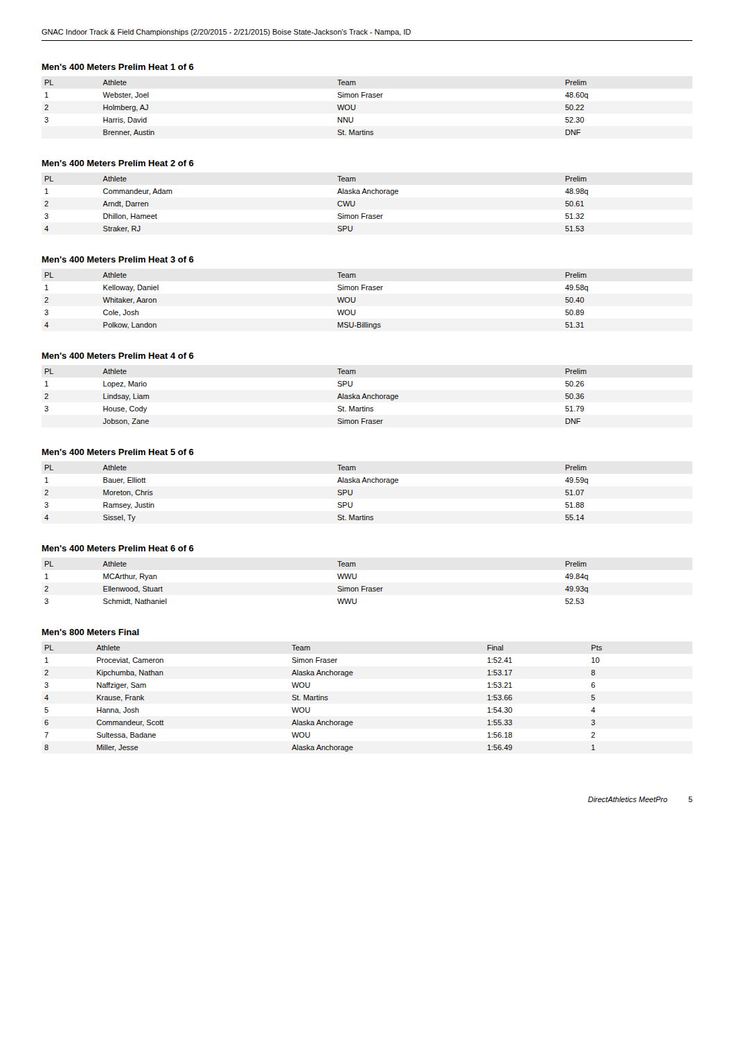GNAC Indoor Track & Field Championships (2/20/2015 - 2/21/2015) Boise State-Jackson's Track - Nampa, ID
Men's 400 Meters Prelim Heat 1 of 6
| PL | Athlete | Team | Prelim |
| --- | --- | --- | --- |
| 1 | Webster, Joel | Simon Fraser | 48.60q |
| 2 | Holmberg, AJ | WOU | 50.22 |
| 3 | Harris, David | NNU | 52.30 |
| | Brenner, Austin | St. Martins | DNF |
Men's 400 Meters Prelim Heat 2 of 6
| PL | Athlete | Team | Prelim |
| --- | --- | --- | --- |
| 1 | Commandeur, Adam | Alaska Anchorage | 48.98q |
| 2 | Arndt, Darren | CWU | 50.61 |
| 3 | Dhillon, Hameet | Simon Fraser | 51.32 |
| 4 | Straker, RJ | SPU | 51.53 |
Men's 400 Meters Prelim Heat 3 of 6
| PL | Athlete | Team | Prelim |
| --- | --- | --- | --- |
| 1 | Kelloway, Daniel | Simon Fraser | 49.58q |
| 2 | Whitaker, Aaron | WOU | 50.40 |
| 3 | Cole, Josh | WOU | 50.89 |
| 4 | Polkow, Landon | MSU-Billings | 51.31 |
Men's 400 Meters Prelim Heat 4 of 6
| PL | Athlete | Team | Prelim |
| --- | --- | --- | --- |
| 1 | Lopez, Mario | SPU | 50.26 |
| 2 | Lindsay, Liam | Alaska Anchorage | 50.36 |
| 3 | House, Cody | St. Martins | 51.79 |
| | Jobson, Zane | Simon Fraser | DNF |
Men's 400 Meters Prelim Heat 5 of 6
| PL | Athlete | Team | Prelim |
| --- | --- | --- | --- |
| 1 | Bauer, Elliott | Alaska Anchorage | 49.59q |
| 2 | Moreton, Chris | SPU | 51.07 |
| 3 | Ramsey, Justin | SPU | 51.88 |
| 4 | Sissel, Ty | St. Martins | 55.14 |
Men's 400 Meters Prelim Heat 6 of 6
| PL | Athlete | Team | Prelim |
| --- | --- | --- | --- |
| 1 | MCArthur, Ryan | WWU | 49.84q |
| 2 | Ellenwood, Stuart | Simon Fraser | 49.93q |
| 3 | Schmidt, Nathaniel | WWU | 52.53 |
Men's 800 Meters Final
| PL | Athlete | Team | Final | Pts |
| --- | --- | --- | --- | --- |
| 1 | Proceviat, Cameron | Simon Fraser | 1:52.41 | 10 |
| 2 | Kipchumba, Nathan | Alaska Anchorage | 1:53.17 | 8 |
| 3 | Naffziger, Sam | WOU | 1:53.21 | 6 |
| 4 | Krause, Frank | St. Martins | 1:53.66 | 5 |
| 5 | Hanna, Josh | WOU | 1:54.30 | 4 |
| 6 | Commandeur, Scott | Alaska Anchorage | 1:55.33 | 3 |
| 7 | Sultessa, Badane | WOU | 1:56.18 | 2 |
| 8 | Miller, Jesse | Alaska Anchorage | 1:56.49 | 1 |
DirectAthletics MeetPro5